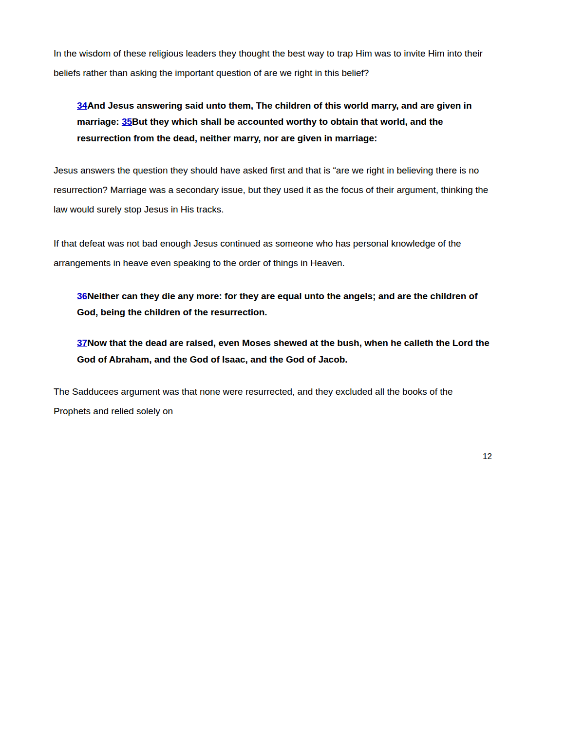In the wisdom of these religious leaders they thought the best way to trap Him was to invite Him into their beliefs rather than asking the important question of are we right in this belief?
34 And Jesus answering said unto them, The children of this world marry, and are given in marriage: 35 But they which shall be accounted worthy to obtain that world, and the resurrection from the dead, neither marry, nor are given in marriage:
Jesus answers the question they should have asked first and that is “are we right in believing there is no resurrection? Marriage was a secondary issue, but they used it as the focus of their argument, thinking the law would surely stop Jesus in His tracks.
If that defeat was not bad enough Jesus continued as someone who has personal knowledge of the arrangements in heave even speaking to the order of things in Heaven.
36 Neither can they die any more: for they are equal unto the angels; and are the children of God, being the children of the resurrection.
37 Now that the dead are raised, even Moses shewed at the bush, when he calleth the Lord the God of Abraham, and the God of Isaac, and the God of Jacob.
The Sadducees argument was that none were resurrected, and they excluded all the books of the Prophets and relied solely on
12